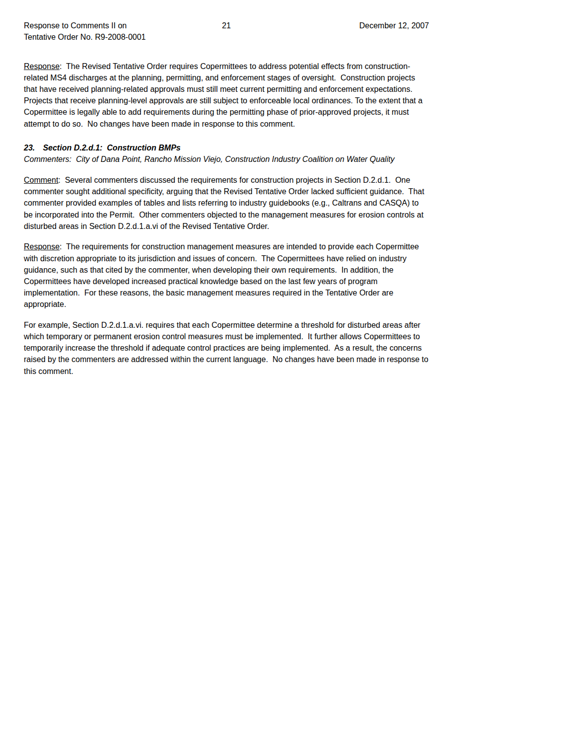Response to Comments II on
Tentative Order No. R9-2008-0001
21
December 12, 2007
Response: The Revised Tentative Order requires Copermittees to address potential effects from construction-related MS4 discharges at the planning, permitting, and enforcement stages of oversight. Construction projects that have received planning-related approvals must still meet current permitting and enforcement expectations. Projects that receive planning-level approvals are still subject to enforceable local ordinances. To the extent that a Copermittee is legally able to add requirements during the permitting phase of prior-approved projects, it must attempt to do so. No changes have been made in response to this comment.
23. Section D.2.d.1: Construction BMPs
Commenters: City of Dana Point, Rancho Mission Viejo, Construction Industry Coalition on Water Quality
Comment: Several commenters discussed the requirements for construction projects in Section D.2.d.1. One commenter sought additional specificity, arguing that the Revised Tentative Order lacked sufficient guidance. That commenter provided examples of tables and lists referring to industry guidebooks (e.g., Caltrans and CASQA) to be incorporated into the Permit. Other commenters objected to the management measures for erosion controls at disturbed areas in Section D.2.d.1.a.vi of the Revised Tentative Order.
Response: The requirements for construction management measures are intended to provide each Copermittee with discretion appropriate to its jurisdiction and issues of concern. The Copermittees have relied on industry guidance, such as that cited by the commenter, when developing their own requirements. In addition, the Copermittees have developed increased practical knowledge based on the last few years of program implementation. For these reasons, the basic management measures required in the Tentative Order are appropriate.
For example, Section D.2.d.1.a.vi. requires that each Copermittee determine a threshold for disturbed areas after which temporary or permanent erosion control measures must be implemented. It further allows Copermittees to temporarily increase the threshold if adequate control practices are being implemented. As a result, the concerns raised by the commenters are addressed within the current language. No changes have been made in response to this comment.